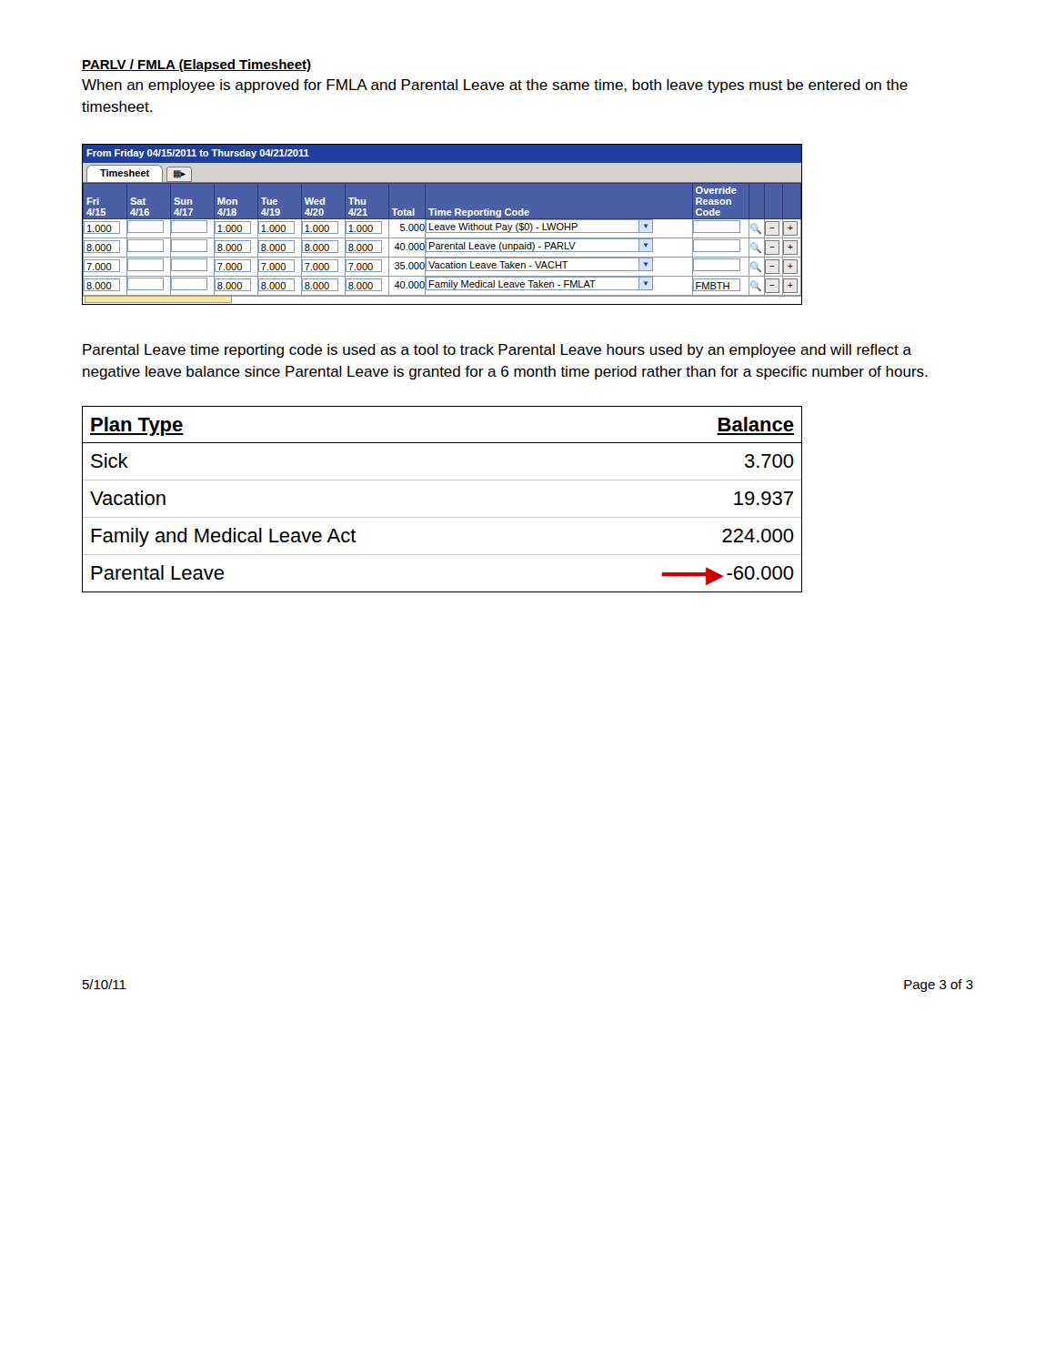PARLV / FMLA (Elapsed Timesheet)
When an employee is approved for FMLA and Parental Leave at the same time, both leave types must be entered on the timesheet.
From Friday 04/15/2011 to Thursday 04/21/2011
Timesheet▦▸
| Fri 4/15 | Sat 4/16 | Sun 4/17 | Mon 4/18 | Tue 4/19 | Wed 4/20 | Thu 4/21 | Total | Time Reporting Code | Override Reason Code | | | |
| --- | --- | --- | --- | --- | --- | --- | --- | --- | --- | --- | --- | --- |
| 1.000 | | | 1.000 | 1.000 | 1.000 | 1.000 | 5.000 | Leave Without Pay ($0) - LWOHP ▼ | | 🔍 | − | + |
| 8.000 | | | 8.000 | 8.000 | 8.000 | 8.000 | 40.000 | Parental Leave (unpaid) - PARLV ▼ | | 🔍 | − | + |
| 7.000 | | | 7.000 | 7.000 | 7.000 | 7.000 | 35.000 | Vacation Leave Taken - VACHT ▼ | | 🔍 | − | + |
| 8.000 | | | 8.000 | 8.000 | 8.000 | 8.000 | 40.000 | Family Medical Leave Taken - FMLAT ▼ | FMBTH | 🔍 | − | + |
Parental Leave time reporting code is used as a tool to track Parental Leave hours used by an employee and will reflect a negative leave balance since Parental Leave is granted for a 6 month time period rather than for a specific number of hours.
| Plan Type | Balance |
| --- | --- |
| Sick | 3.700 |
| Vacation | 19.937 |
| Family and Medical Leave Act | 224.000 |
| Parental Leave | ━━━━▶ -60.000 |
5/10/11 Page 3 of 3